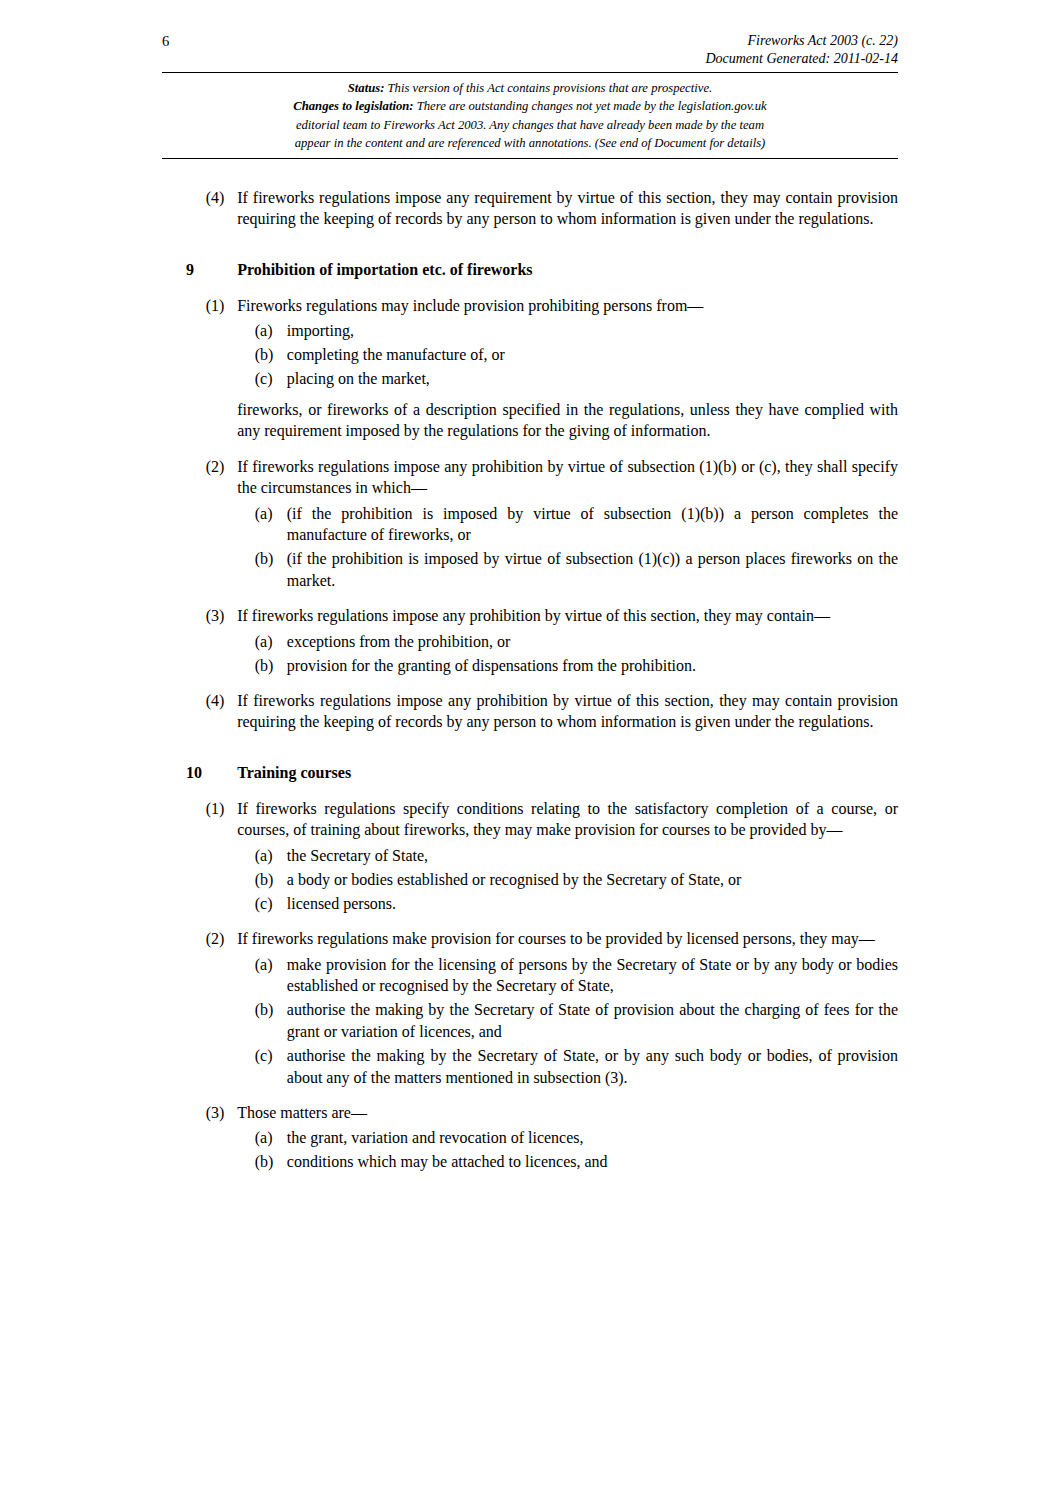6
Fireworks Act 2003 (c. 22)
Document Generated: 2011-02-14
Status: This version of this Act contains provisions that are prospective.
Changes to legislation: There are outstanding changes not yet made by the legislation.gov.uk
editorial team to Fireworks Act 2003. Any changes that have already been made by the team
appear in the content and are referenced with annotations. (See end of Document for details)
(4)
If fireworks regulations impose any requirement by virtue of this section, they may contain provision requiring the keeping of records by any person to whom information is given under the regulations.
9
Prohibition of importation etc. of fireworks
(1)
Fireworks regulations may include provision prohibiting persons from—
(a)
importing,
(b)
completing the manufacture of, or
(c)
placing on the market,
fireworks, or fireworks of a description specified in the regulations, unless they have complied with any requirement imposed by the regulations for the giving of information.
(2)
If fireworks regulations impose any prohibition by virtue of subsection (1)(b) or (c), they shall specify the circumstances in which—
(a)
(if the prohibition is imposed by virtue of subsection (1)(b)) a person completes the manufacture of fireworks, or
(b)
(if the prohibition is imposed by virtue of subsection (1)(c)) a person places fireworks on the market.
(3)
If fireworks regulations impose any prohibition by virtue of this section, they may contain—
(a)
exceptions from the prohibition, or
(b)
provision for the granting of dispensations from the prohibition.
(4)
If fireworks regulations impose any prohibition by virtue of this section, they may contain provision requiring the keeping of records by any person to whom information is given under the regulations.
10
Training courses
(1)
If fireworks regulations specify conditions relating to the satisfactory completion of a course, or courses, of training about fireworks, they may make provision for courses to be provided by—
(a)
the Secretary of State,
(b)
a body or bodies established or recognised by the Secretary of State, or
(c)
licensed persons.
(2)
If fireworks regulations make provision for courses to be provided by licensed persons, they may—
(a)
make provision for the licensing of persons by the Secretary of State or by any body or bodies established or recognised by the Secretary of State,
(b)
authorise the making by the Secretary of State of provision about the charging of fees for the grant or variation of licences, and
(c)
authorise the making by the Secretary of State, or by any such body or bodies, of provision about any of the matters mentioned in subsection (3).
(3)
Those matters are—
(a)
the grant, variation and revocation of licences,
(b)
conditions which may be attached to licences, and